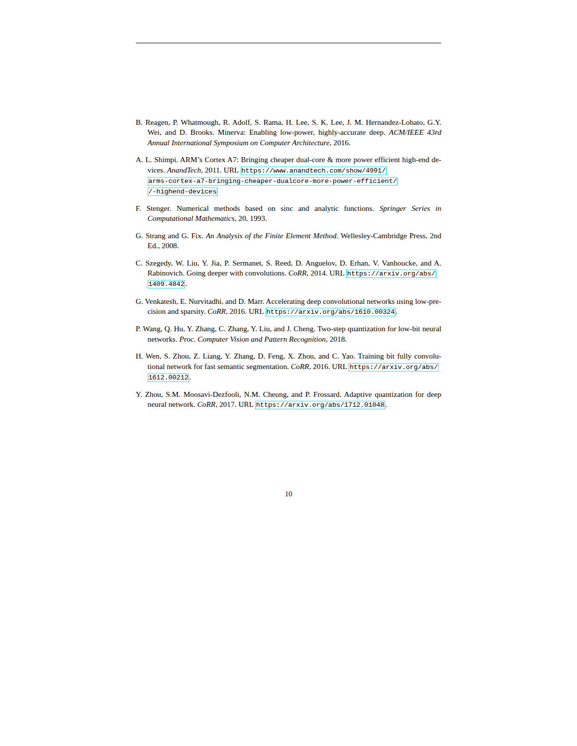B. Reagen, P. Whatmough, R. Adolf, S. Rama, H. Lee, S. K. Lee, J. M. Hernandez-Lobato, G.Y. Wei, and D. Brooks. Minerva: Enabling low-power, highly-accurate deep. ACM/IEEE 43rd Annual International Symposium on Computer Architecture, 2016.
A. L. Shimpi. ARM’s Cortex A7: Bringing cheaper dual-core & more power efficient high-end devices. AnandTech, 2011. URL https://www.anandtech.com/show/4991/
arms-cortex-a7-bringing-cheaper-dualcore-more-power-efficient/
/-highend-devices
F. Stenger. Numerical methods based on sinc and analytic functions. Springer Series in Computational Mathematics, 20, 1993.
G. Strang and G. Fix. An Analysis of the Finite Element Method. Wellesley-Cambridge Press, 2nd Ed., 2008.
C. Szegedy, W. Liu, Y. Jia, P. Sermanet, S. Reed, D. Anguelov, D. Erhan, V. Vanhoucke, and A. Rabinovich. Going deeper with convolutions. CoRR, 2014. URL https://arxiv.org/abs/
1409.4842.
G. Venkatesh, E. Nurvitadhi, and D. Marr. Accelerating deep convolutional networks using low-precision and sparsity. CoRR, 2016. URL https://arxiv.org/abs/1610.00324.
P. Wang, Q. Hu, Y. Zhang, C. Zhang, Y. Liu, and J. Cheng. Two-step quantization for low-bit neural networks. Proc. Computer Vision and Pattern Recognition, 2018.
H. Wen, S. Zhou, Z. Liang, Y. Zhang, D. Feng, X. Zhou, and C. Yao. Training bit fully convolutional network for fast semantic segmentation. CoRR, 2016. URL https://arxiv.org/abs/
1612.00212.
Y. Zhou, S.M. Moosavi-Dezfooli, N.M. Cheung, and P. Frossard. Adaptive quantization for deep neural network. CoRR, 2017. URL https://arxiv.org/abs/1712.01048.
10